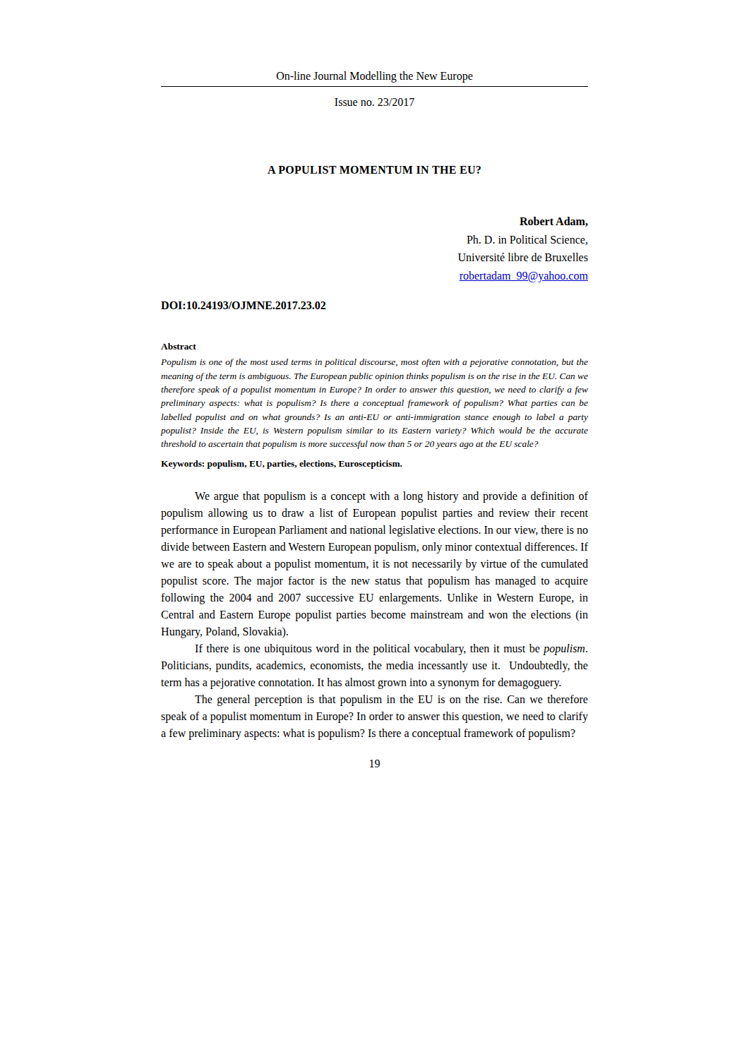On-line Journal Modelling the New Europe
Issue no. 23/2017
A POPULIST MOMENTUM IN THE EU?
Robert Adam,
Ph. D. in Political Science,
Université libre de Bruxelles
robertadam_99@yahoo.com
DOI:10.24193/OJMNE.2017.23.02
Abstract
Populism is one of the most used terms in political discourse, most often with a pejorative connotation, but the meaning of the term is ambiguous. The European public opinion thinks populism is on the rise in the EU. Can we therefore speak of a populist momentum in Europe? In order to answer this question, we need to clarify a few preliminary aspects: what is populism? Is there a conceptual framework of populism? What parties can be labelled populist and on what grounds? Is an anti-EU or anti-immigration stance enough to label a party populist? Inside the EU, is Western populism similar to its Eastern variety? Which would be the accurate threshold to ascertain that populism is more successful now than 5 or 20 years ago at the EU scale?
Keywords: populism, EU, parties, elections, Euroscepticism.
We argue that populism is a concept with a long history and provide a definition of populism allowing us to draw a list of European populist parties and review their recent performance in European Parliament and national legislative elections. In our view, there is no divide between Eastern and Western European populism, only minor contextual differences. If we are to speak about a populist momentum, it is not necessarily by virtue of the cumulated populist score. The major factor is the new status that populism has managed to acquire following the 2004 and 2007 successive EU enlargements. Unlike in Western Europe, in Central and Eastern Europe populist parties become mainstream and won the elections (in Hungary, Poland, Slovakia).
If there is one ubiquitous word in the political vocabulary, then it must be populism. Politicians, pundits, academics, economists, the media incessantly use it. Undoubtedly, the term has a pejorative connotation. It has almost grown into a synonym for demagoguery.
The general perception is that populism in the EU is on the rise. Can we therefore speak of a populist momentum in Europe? In order to answer this question, we need to clarify a few preliminary aspects: what is populism? Is there a conceptual framework of populism?
19